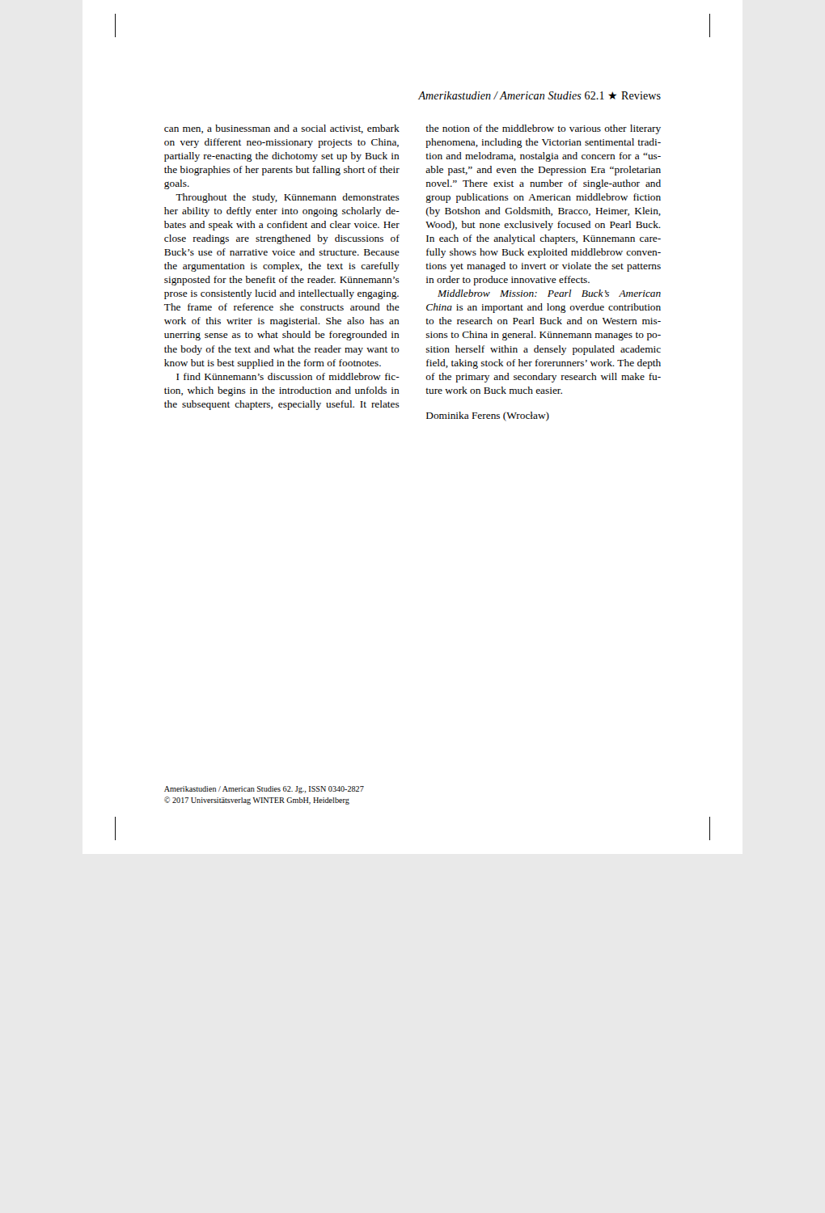Amerikastudien / American Studies 62.1 ★ Reviews
can men, a businessman and a social activist, embark on very different neo-missionary projects to China, partially re-enacting the dichotomy set up by Buck in the biographies of her parents but falling short of their goals.
Throughout the study, Künnemann demonstrates her ability to deftly enter into ongoing scholarly debates and speak with a confident and clear voice. Her close readings are strengthened by discussions of Buck’s use of narrative voice and structure. Because the argumentation is complex, the text is carefully signposted for the benefit of the reader. Künnemann’s prose is consistently lucid and intellectually engaging. The frame of reference she constructs around the work of this writer is magisterial. She also has an unerring sense as to what should be foregrounded in the body of the text and what the reader may want to know but is best supplied in the form of footnotes.
I find Künnemann’s discussion of middlebrow fiction, which begins in the introduction and unfolds in the subsequent chapters, especially useful. It relates the notion of the middlebrow to various other literary phenomena, including the Victorian sentimental tradition and melodrama, nostalgia and concern for a “usable past,” and even the Depression Era “proletarian novel.” There exist a number of single-author and group publications on American middlebrow fiction (by Botshon and Goldsmith, Bracco, Heimer, Klein, Wood), but none exclusively focused on Pearl Buck. In each of the analytical chapters, Künnemann carefully shows how Buck exploited middlebrow conventions yet managed to invert or violate the set patterns in order to produce innovative effects.
Middlebrow Mission: Pearl Buck’s American China is an important and long overdue contribution to the research on Pearl Buck and on Western missions to China in general. Künnemann manages to position herself within a densely populated academic field, taking stock of her forerunners’ work. The depth of the primary and secondary research will make future work on Buck much easier.
Dominika Ferens (Wrocław)
Amerikastudien / American Studies 62. Jg., ISSN 0340-2827
© 2017 Universitätsverlag WINTER GmbH, Heidelberg